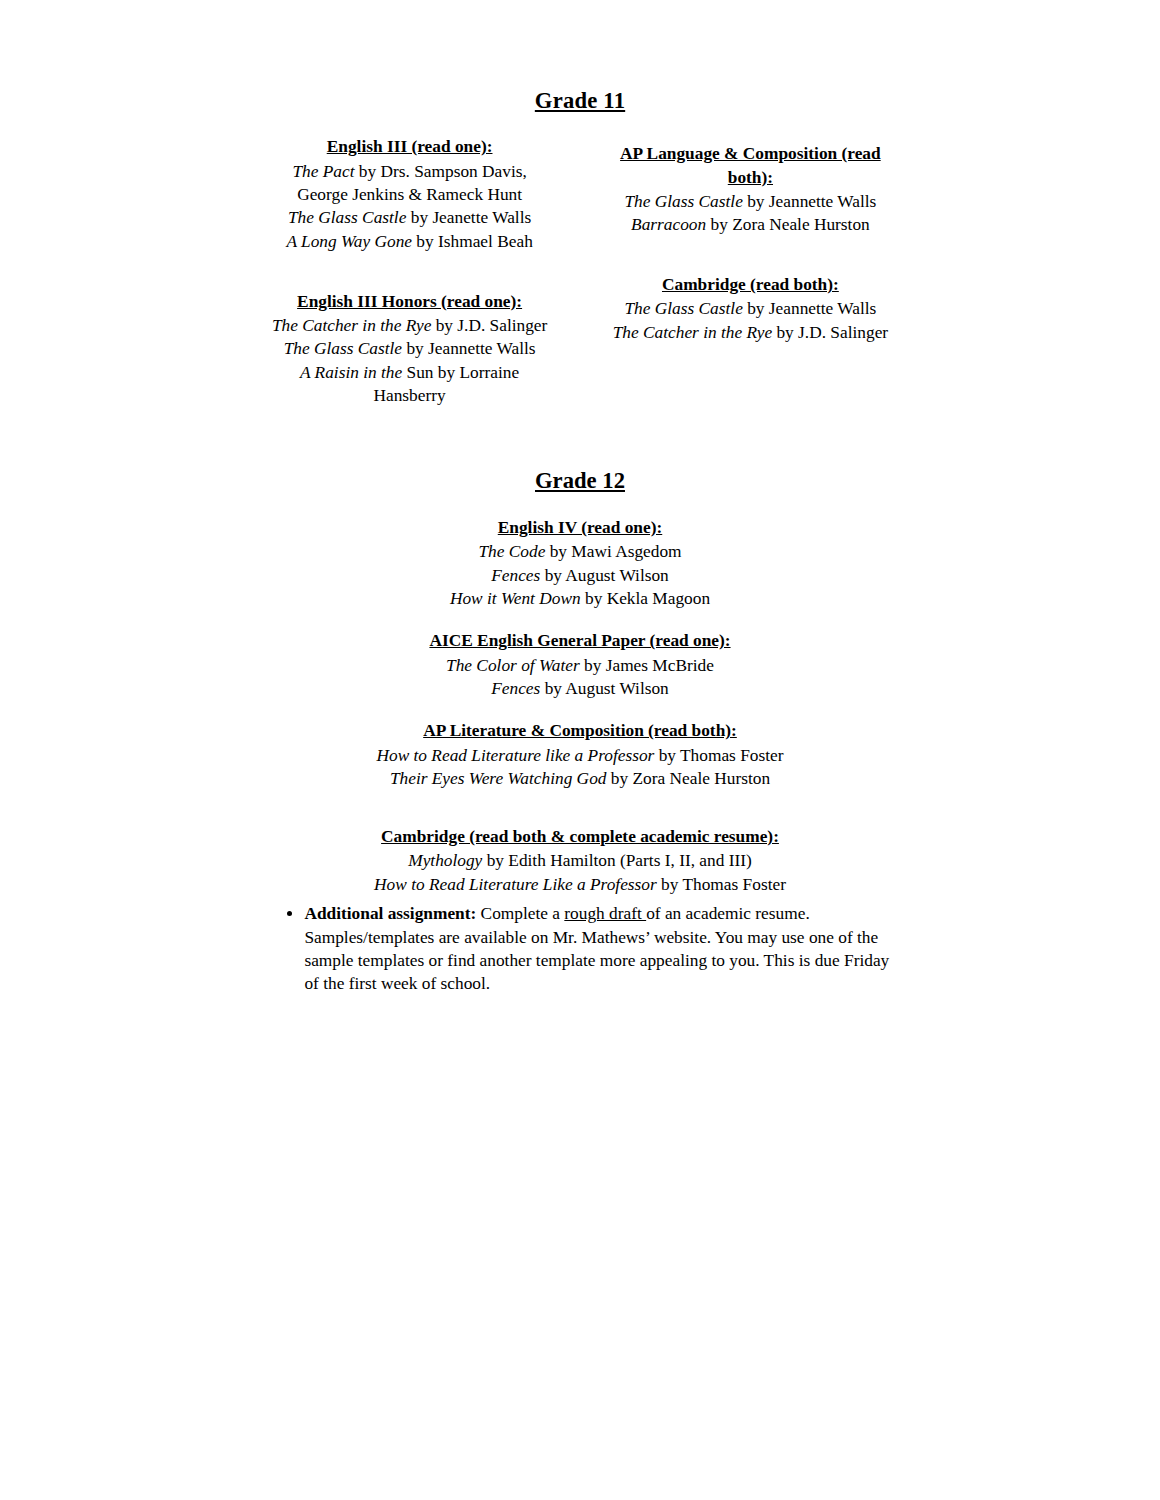Grade 11
English III (read one): The Pact by Drs. Sampson Davis, George Jenkins & Rameck Hunt The Glass Castle by Jeanette Walls A Long Way Gone by Ishmael Beah
English III Honors (read one): The Catcher in the Rye by J.D. Salinger The Glass Castle by Jeannette Walls A Raisin in the Sun by Lorraine Hansberry
AP Language & Composition (read both): The Glass Castle by Jeannette Walls Barracoon by Zora Neale Hurston
Cambridge (read both): The Glass Castle by Jeannette Walls The Catcher in the Rye by J.D. Salinger
Grade 12
English IV (read one): The Code by Mawi Asgedom Fences by August Wilson How it Went Down by Kekla Magoon
AICE English General Paper (read one): The Color of Water by James McBride Fences by August Wilson
AP Literature & Composition (read both): How to Read Literature like a Professor by Thomas Foster Their Eyes Were Watching God by Zora Neale Hurston
Cambridge (read both & complete academic resume): Mythology by Edith Hamilton (Parts I, II, and III) How to Read Literature Like a Professor by Thomas Foster
Additional assignment: Complete a rough draft of an academic resume. Samples/templates are available on Mr. Mathews’ website. You may use one of the sample templates or find another template more appealing to you. This is due Friday of the first week of school.